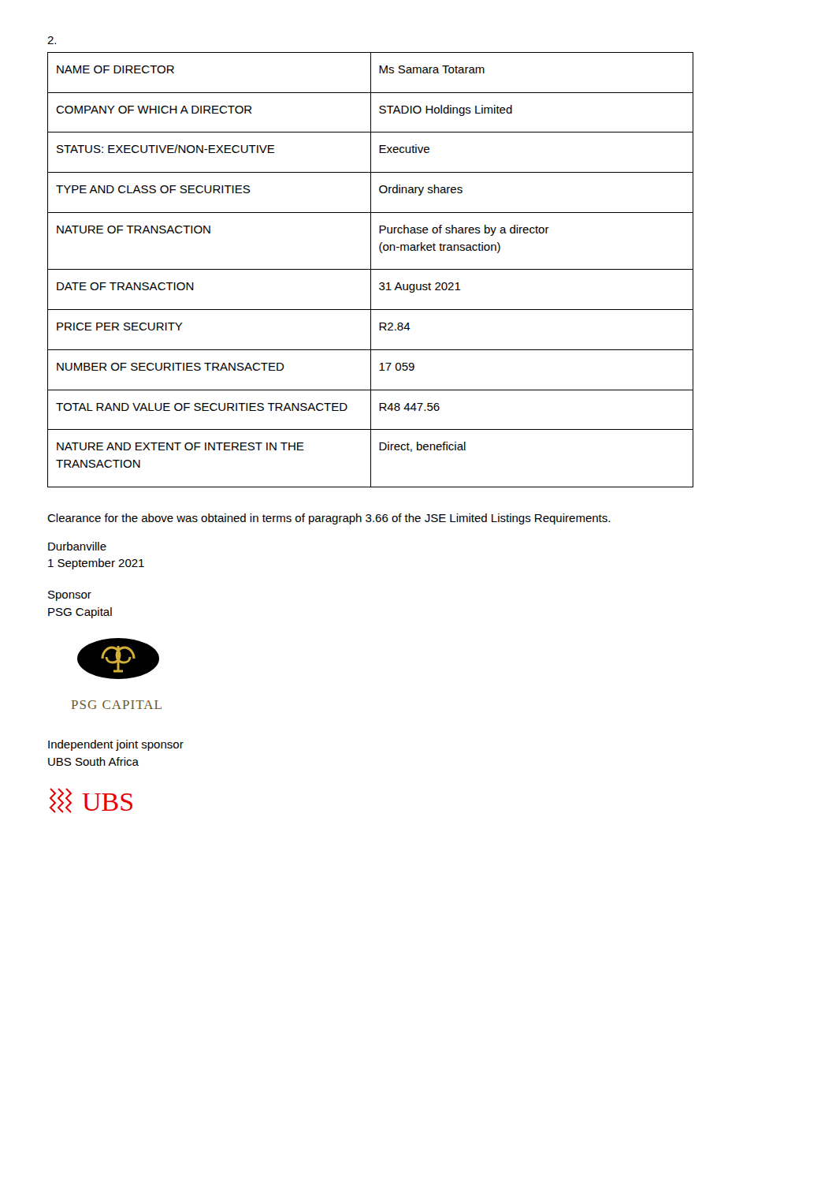2.
| Name of director | Ms Samara Totaram |
| Company of which a director | STADIO Holdings Limited |
| Status: Executive/Non-Executive | Executive |
| Type and class of securities | Ordinary shares |
| Nature of transaction | Purchase of shares by a director (on-market transaction) |
| Date of transaction | 31 August 2021 |
| Price per security | R2.84 |
| Number of securities transacted | 17 059 |
| Total rand value of securities transacted | R48 447.56 |
| Nature and extent of interest in the transaction | Direct, beneficial |
Clearance for the above was obtained in terms of paragraph 3.66 of the JSE Limited Listings Requirements.
Durbanville
1 September 2021
Sponsor
PSG Capital
PSG CAPITAL
Independent joint sponsor
UBS South Africa
UBS